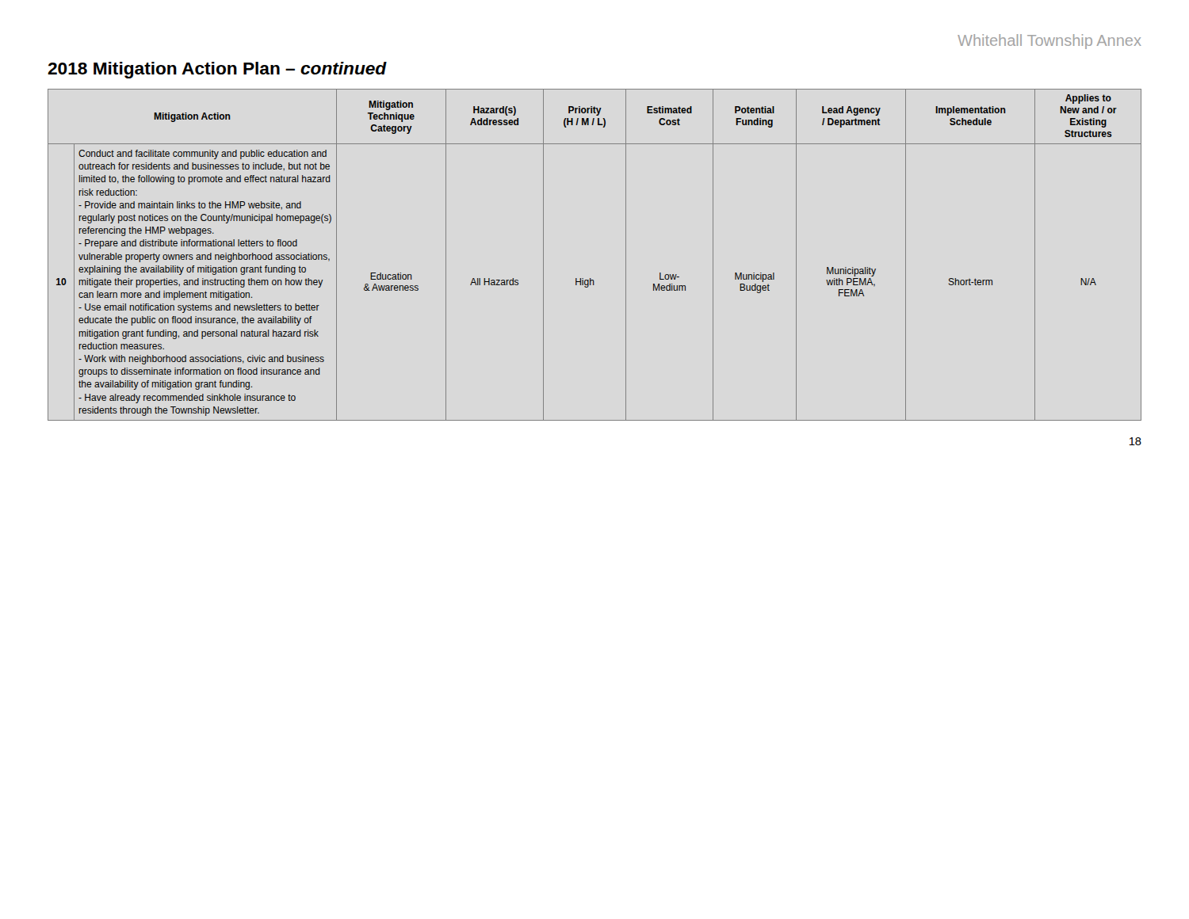Whitehall Township Annex
2018 Mitigation Action Plan – continued
| Mitigation Action | Mitigation Technique Category | Hazard(s) Addressed | Priority (H / M / L) | Estimated Cost | Potential Funding | Lead Agency / Department | Implementation Schedule | Applies to New and / or Existing Structures |
| --- | --- | --- | --- | --- | --- | --- | --- | --- |
| 10 | Conduct and facilitate community and public education and outreach for residents and businesses to include, but not be limited to, the following to promote and effect natural hazard risk reduction: - Provide and maintain links to the HMP website, and regularly post notices on the County/municipal homepage(s) referencing the HMP webpages. - Prepare and distribute informational letters to flood vulnerable property owners and neighborhood associations, explaining the availability of mitigation grant funding to mitigate their properties, and instructing them on how they can learn more and implement mitigation. - Use email notification systems and newsletters to better educate the public on flood insurance, the availability of mitigation grant funding, and personal natural hazard risk reduction measures. - Work with neighborhood associations, civic and business groups to disseminate information on flood insurance and the availability of mitigation grant funding. - Have already recommended sinkhole insurance to residents through the Township Newsletter. | Education & Awareness | All Hazards | High | Low- Medium | Municipal Budget | Municipality with PEMA, FEMA | Short-term | N/A |
18